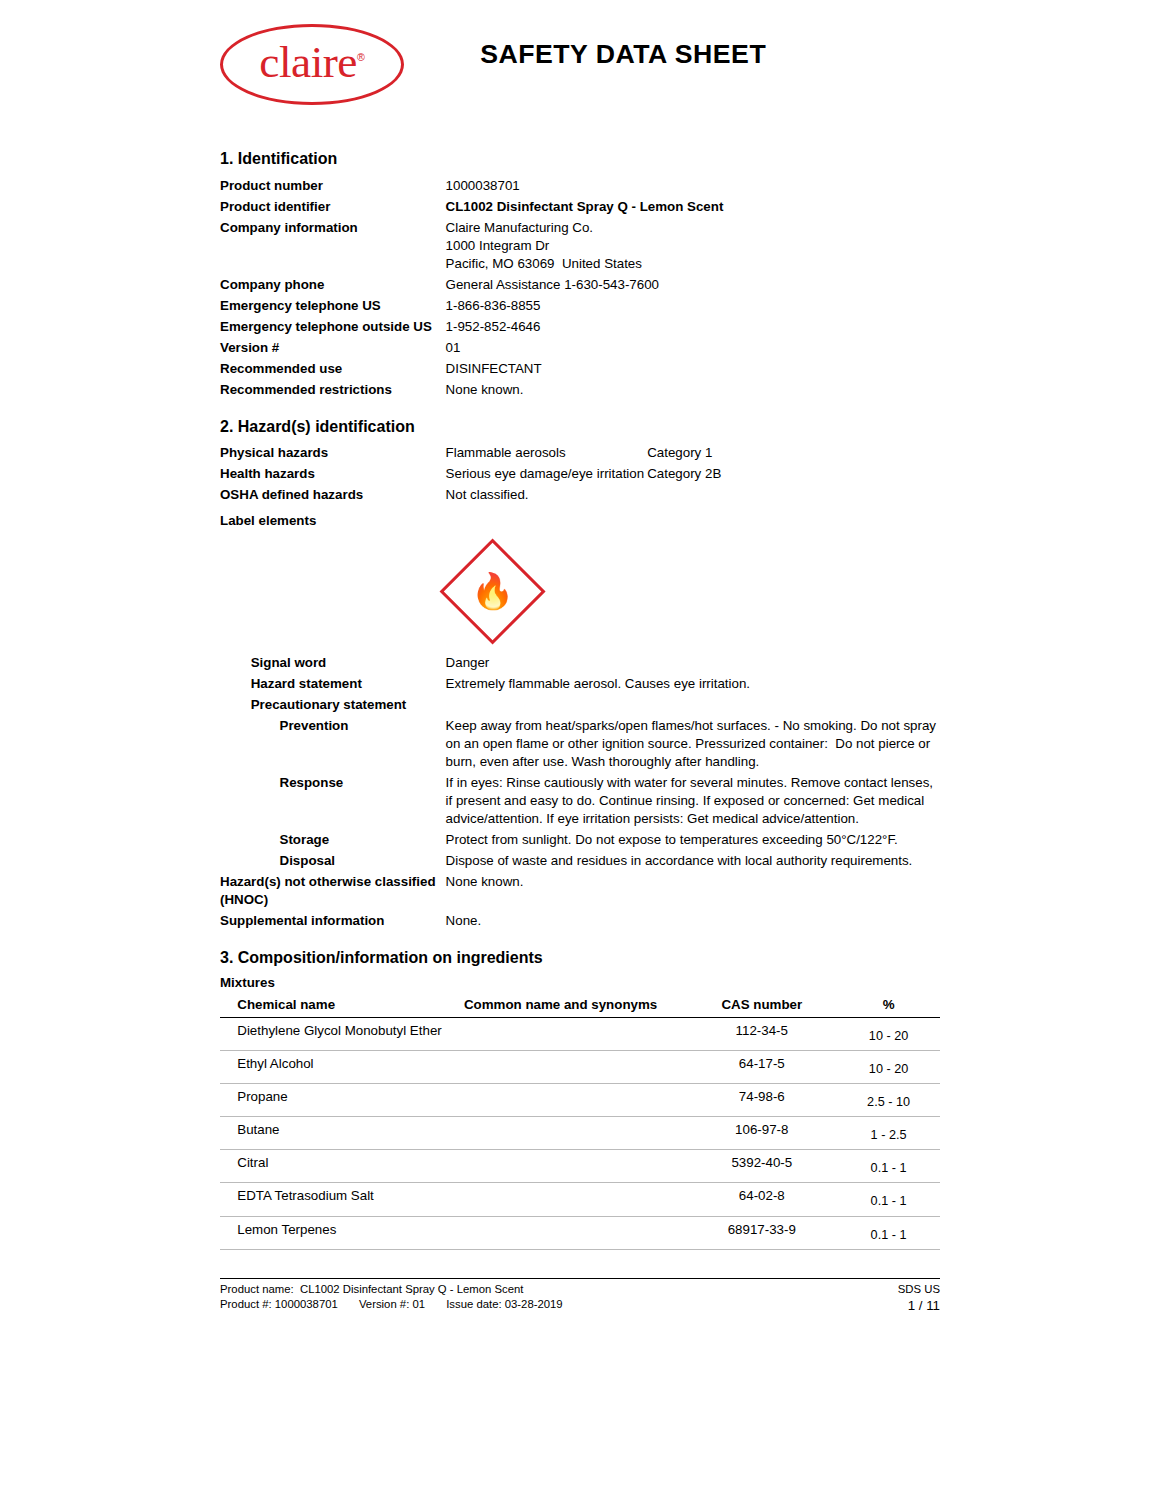claire®
SAFETY DATA SHEET
1. Identification
| Product number | 1000038701 |
| Product identifier | CL1002 Disinfectant Spray Q - Lemon Scent |
| Company information | Claire Manufacturing Co. 1000 Integram Dr Pacific, MO 63069 United States |
| Company phone | General Assistance 1-630-543-7600 |
| Emergency telephone US | 1-866-836-8855 |
| Emergency telephone outside US | 1-952-852-4646 |
| Version # | 01 |
| Recommended use | DISINFECTANT |
| Recommended restrictions | None known. |
2. Hazard(s) identification
| Physical hazards | Flammable aerosols | Category 1 |
| Health hazards | Serious eye damage/eye irritation | Category 2B |
| OSHA defined hazards | Not classified. |
| Label elements | |
🔥
| Signal word | Danger |
| Hazard statement | Extremely flammable aerosol. Causes eye irritation. |
| Precautionary statement | |
| Prevention | Keep away from heat/sparks/open flames/hot surfaces. - No smoking. Do not spray on an open flame or other ignition source. Pressurized container: Do not pierce or burn, even after use. Wash thoroughly after handling. |
| Response | If in eyes: Rinse cautiously with water for several minutes. Remove contact lenses, if present and easy to do. Continue rinsing. If exposed or concerned: Get medical advice/attention. If eye irritation persists: Get medical advice/attention. |
| Storage | Protect from sunlight. Do not expose to temperatures exceeding 50°C/122°F. |
| Disposal | Dispose of waste and residues in accordance with local authority requirements. |
| Hazard(s) not otherwise classified (HNOC) | None known. |
| Supplemental information | None. |
3. Composition/information on ingredients
Mixtures
| Chemical name | Common name and synonyms | CAS number | % |
| --- | --- | --- | --- |
| Diethylene Glycol Monobutyl Ether | | 112-34-5 | 10 - 20 |
| Ethyl Alcohol | | 64-17-5 | 10 - 20 |
| Propane | | 74-98-6 | 2.5 - 10 |
| Butane | | 106-97-8 | 1 - 2.5 |
| Citral | | 5392-40-5 | 0.1 - 1 |
| EDTA Tetrasodium Salt | | 64-02-8 | 0.1 - 1 |
| Lemon Terpenes | | 68917-33-9 | 0.1 - 1 |
Product name: CL1002 Disinfectant Spray Q - Lemon Scent
Product #: 1000038701 Version #: 01 Issue date: 03-28-2019
SDS US
1 / 11